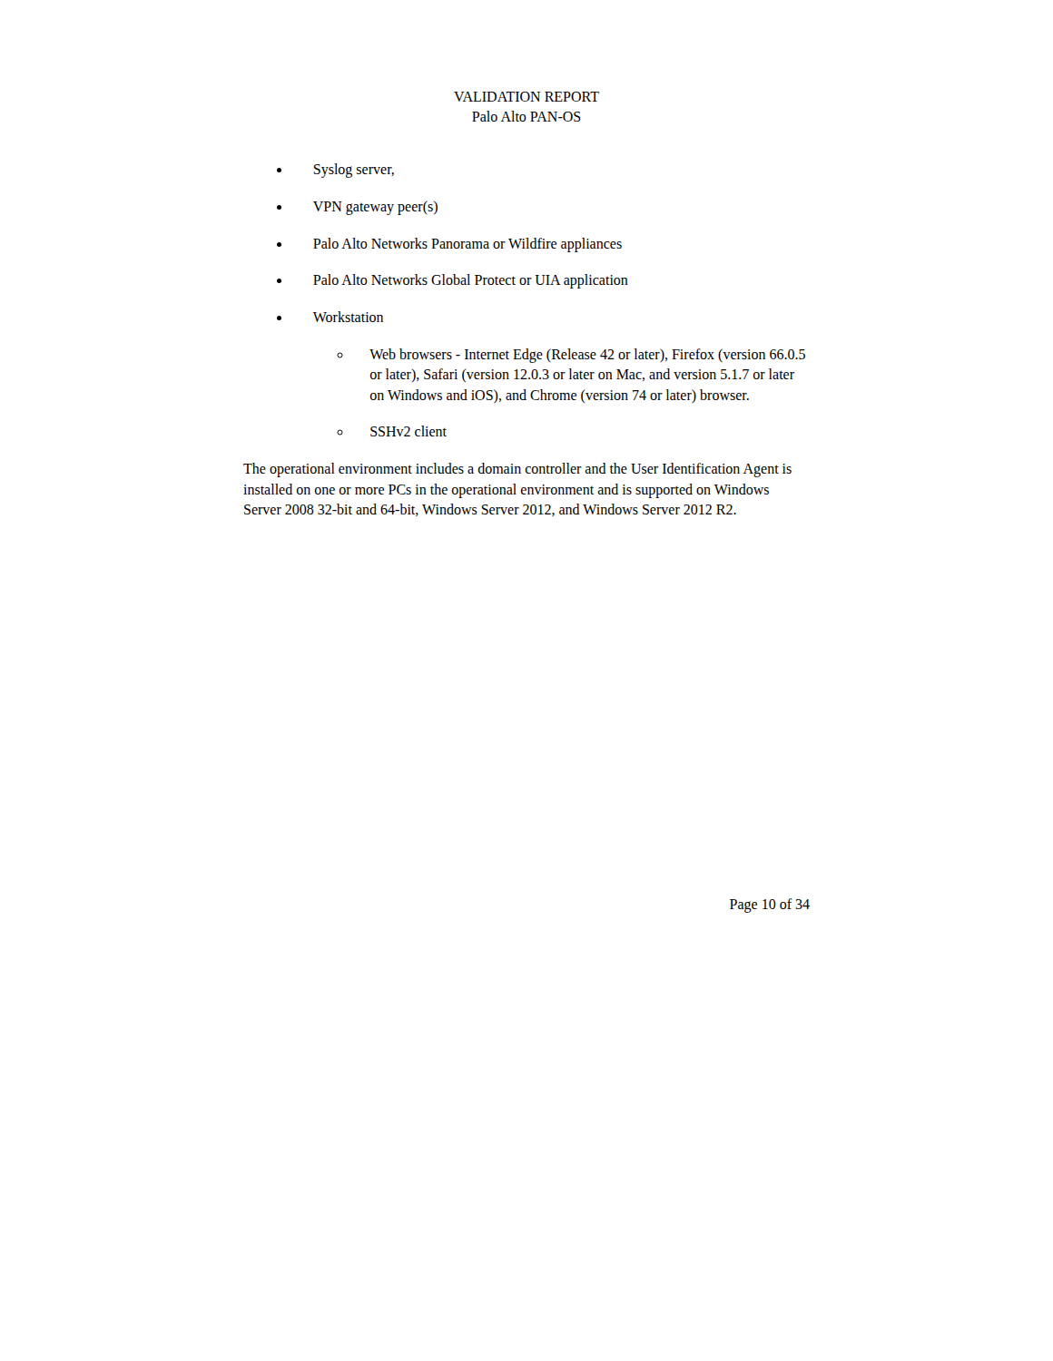VALIDATION REPORT Palo Alto PAN-OS
Syslog server,
VPN gateway peer(s)
Palo Alto Networks Panorama or Wildfire appliances
Palo Alto Networks Global Protect or UIA application
Workstation
Web browsers - Internet Edge (Release 42 or later), Firefox (version 66.0.5 or later), Safari (version 12.0.3 or later on Mac, and version 5.1.7 or later on Windows and iOS), and Chrome (version 74 or later) browser.
SSHv2 client
The operational environment includes a domain controller and the User Identification Agent is installed on one or more PCs in the operational environment and is supported on Windows Server 2008 32-bit and 64-bit, Windows Server 2012, and Windows Server 2012 R2.
Page 10 of 34